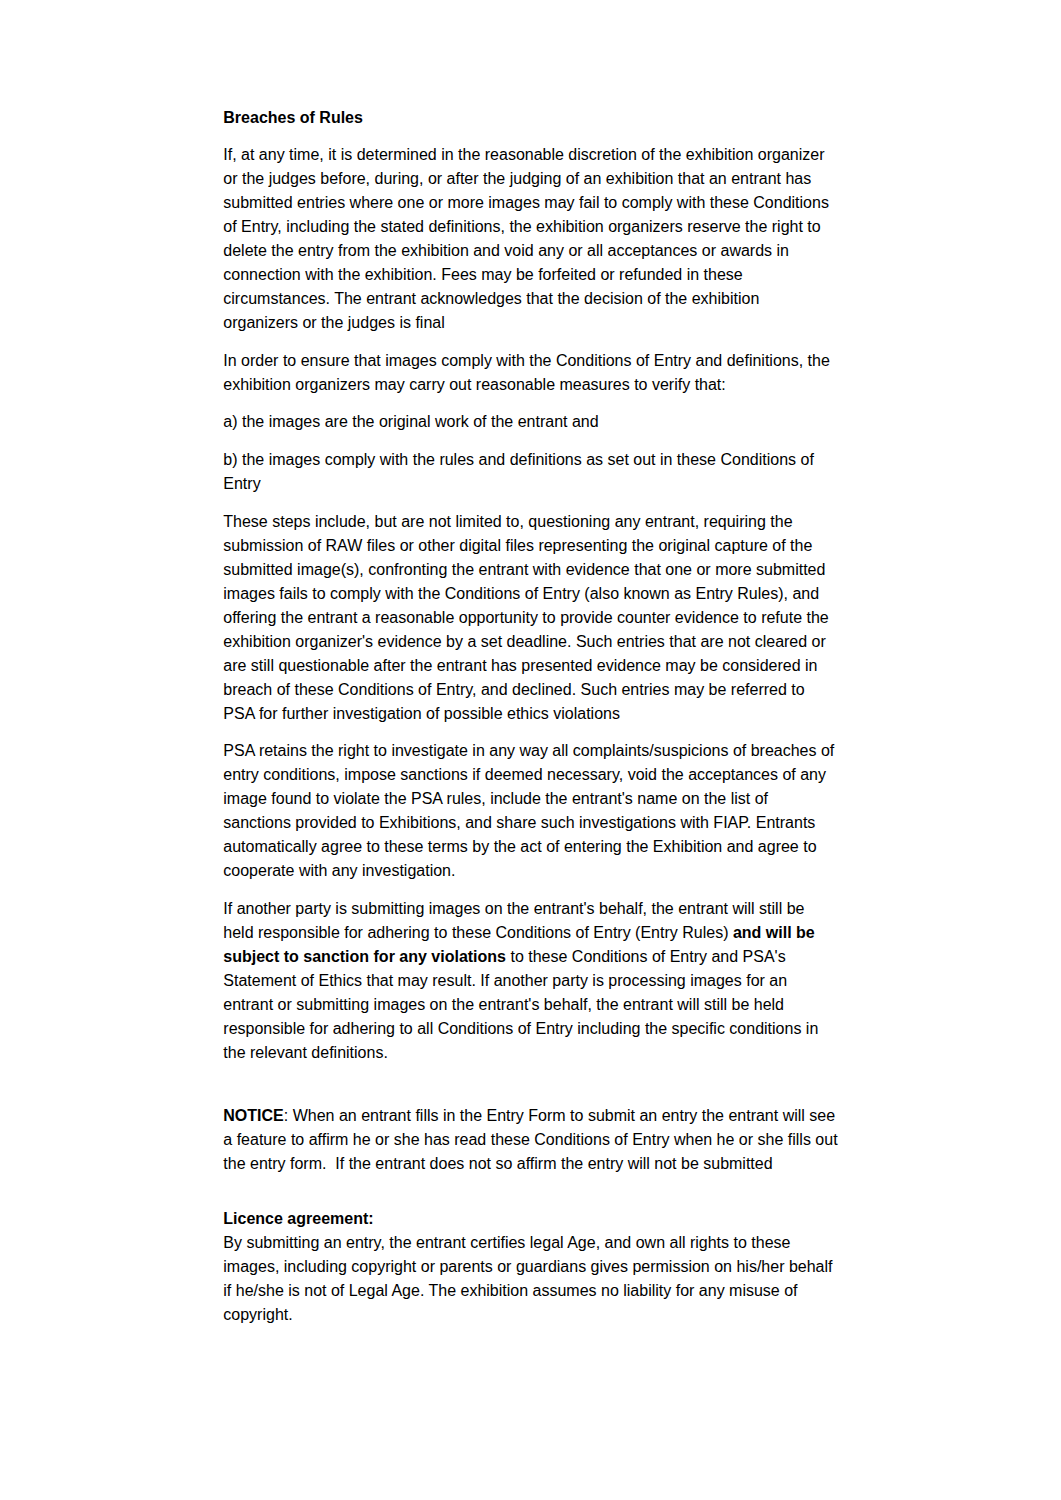Breaches of Rules
If, at any time, it is determined in the reasonable discretion of the exhibition organizer or the judges before, during, or after the judging of an exhibition that an entrant has submitted entries where one or more images may fail to comply with these Conditions of Entry, including the stated definitions, the exhibition organizers reserve the right to delete the entry from the exhibition and void any or all acceptances or awards in connection with the exhibition. Fees may be forfeited or refunded in these circumstances. The entrant acknowledges that the decision of the exhibition organizers or the judges is final
In order to ensure that images comply with the Conditions of Entry and definitions, the exhibition organizers may carry out reasonable measures to verify that:
a) the images are the original work of the entrant and
b) the images comply with the rules and definitions as set out in these Conditions of Entry
These steps include, but are not limited to, questioning any entrant, requiring the submission of RAW files or other digital files representing the original capture of the submitted image(s), confronting the entrant with evidence that one or more submitted images fails to comply with the Conditions of Entry (also known as Entry Rules), and offering the entrant a reasonable opportunity to provide counter evidence to refute the exhibition organizer's evidence by a set deadline. Such entries that are not cleared or are still questionable after the entrant has presented evidence may be considered in breach of these Conditions of Entry, and declined. Such entries may be referred to PSA for further investigation of possible ethics violations
PSA retains the right to investigate in any way all complaints/suspicions of breaches of entry conditions, impose sanctions if deemed necessary, void the acceptances of any image found to violate the PSA rules, include the entrant's name on the list of sanctions provided to Exhibitions, and share such investigations with FIAP. Entrants automatically agree to these terms by the act of entering the Exhibition and agree to cooperate with any investigation.
If another party is submitting images on the entrant's behalf, the entrant will still be held responsible for adhering to these Conditions of Entry (Entry Rules) and will be subject to sanction for any violations to these Conditions of Entry and PSA's Statement of Ethics that may result. If another party is processing images for an entrant or submitting images on the entrant's behalf, the entrant will still be held responsible for adhering to all Conditions of Entry including the specific conditions in the relevant definitions.
NOTICE: When an entrant fills in the Entry Form to submit an entry the entrant will see a feature to affirm he or she has read these Conditions of Entry when he or she fills out the entry form. If the entrant does not so affirm the entry will not be submitted
Licence agreement:
By submitting an entry, the entrant certifies legal Age, and own all rights to these images, including copyright or parents or guardians gives permission on his/her behalf if he/she is not of Legal Age. The exhibition assumes no liability for any misuse of copyright.